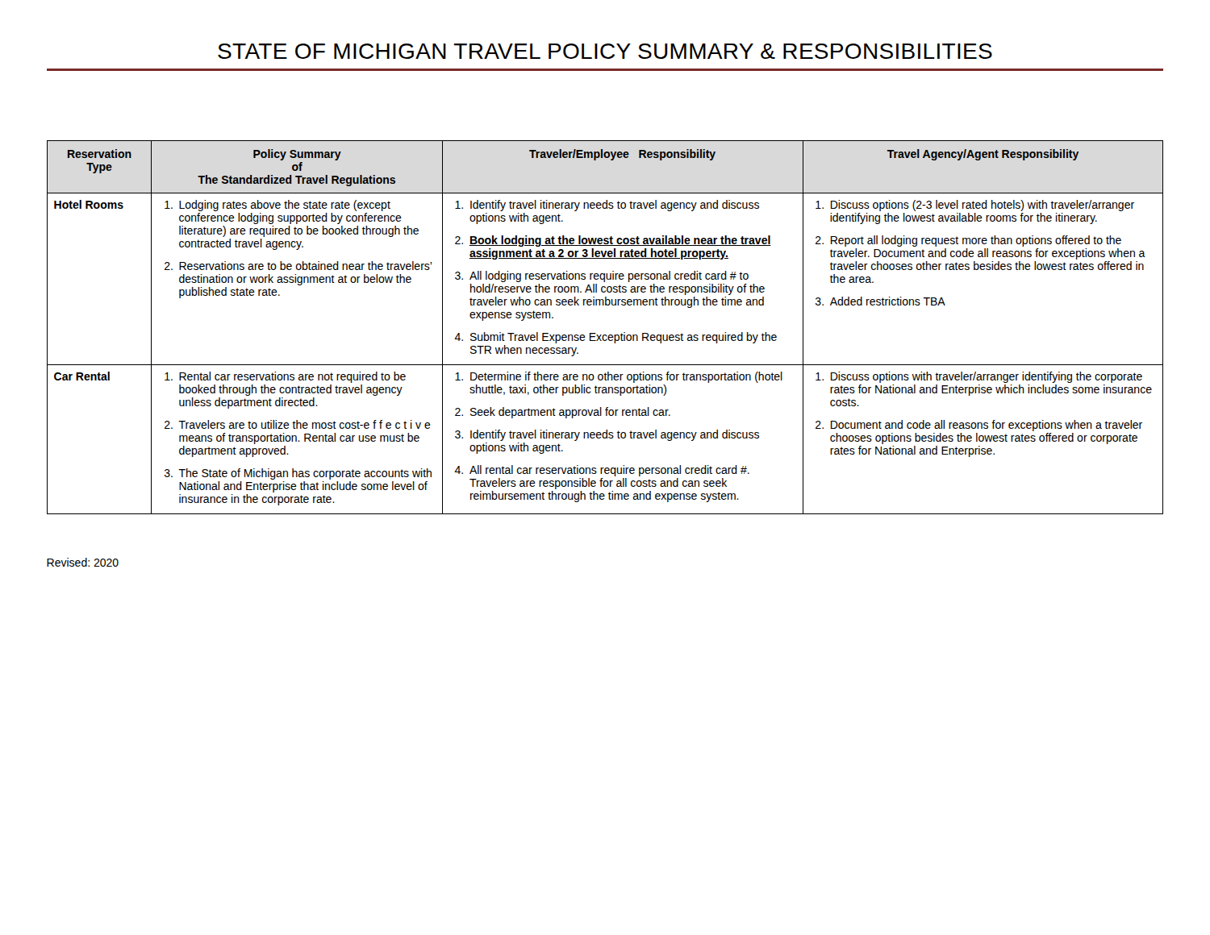STATE OF MICHIGAN TRAVEL POLICY SUMMARY & RESPONSIBILITIES
| Reservation Type | Policy Summary of The Standardized Travel Regulations | Traveler/Employee Responsibility | Travel Agency/Agent Responsibility |
| --- | --- | --- | --- |
| Hotel Rooms | Lodging rates above the state rate (except conference lodging supported by conference literature) are required to be booked through the contracted travel agency. Reservations are to be obtained near the travelers’ destination or work assignment at or below the published state rate. | Identify travel itinerary needs to travel agency and discuss options with agent. Book lodging at the lowest cost available near the travel assignment at a 2 or 3 level rated hotel property. All lodging reservations require personal credit card # to hold/reserve the room. All costs are the responsibility of the traveler who can seek reimbursement through the time and expense system. Submit Travel Expense Exception Request as required by the STR when necessary. | Discuss options (2-3 level rated hotels) with traveler/arranger identifying the lowest available rooms for the itinerary. Report all lodging request more than options offered to the traveler. Document and code all reasons for exceptions when a traveler chooses other rates besides the lowest rates offered in the area. Added restrictions TBA |
| Car Rental | Rental car reservations are not required to be booked through the contracted travel agency unless department directed. Travelers are to utilize the most cost-e f f e c t i v e means of transportation. Rental car use must be department approved. The State of Michigan has corporate accounts with National and Enterprise that include some level of insurance in the corporate rate. | Determine if there are no other options for transportation (hotel shuttle, taxi, other public transportation) Seek department approval for rental car. Identify travel itinerary needs to travel agency and discuss options with agent. All rental car reservations require personal credit card #. Travelers are responsible for all costs and can seek reimbursement through the time and expense system. | Discuss options with traveler/arranger identifying the corporate rates for National and Enterprise which includes some insurance costs. Document and code all reasons for exceptions when a traveler chooses options besides the lowest rates offered or corporate rates for National and Enterprise. |
Revised: 2020